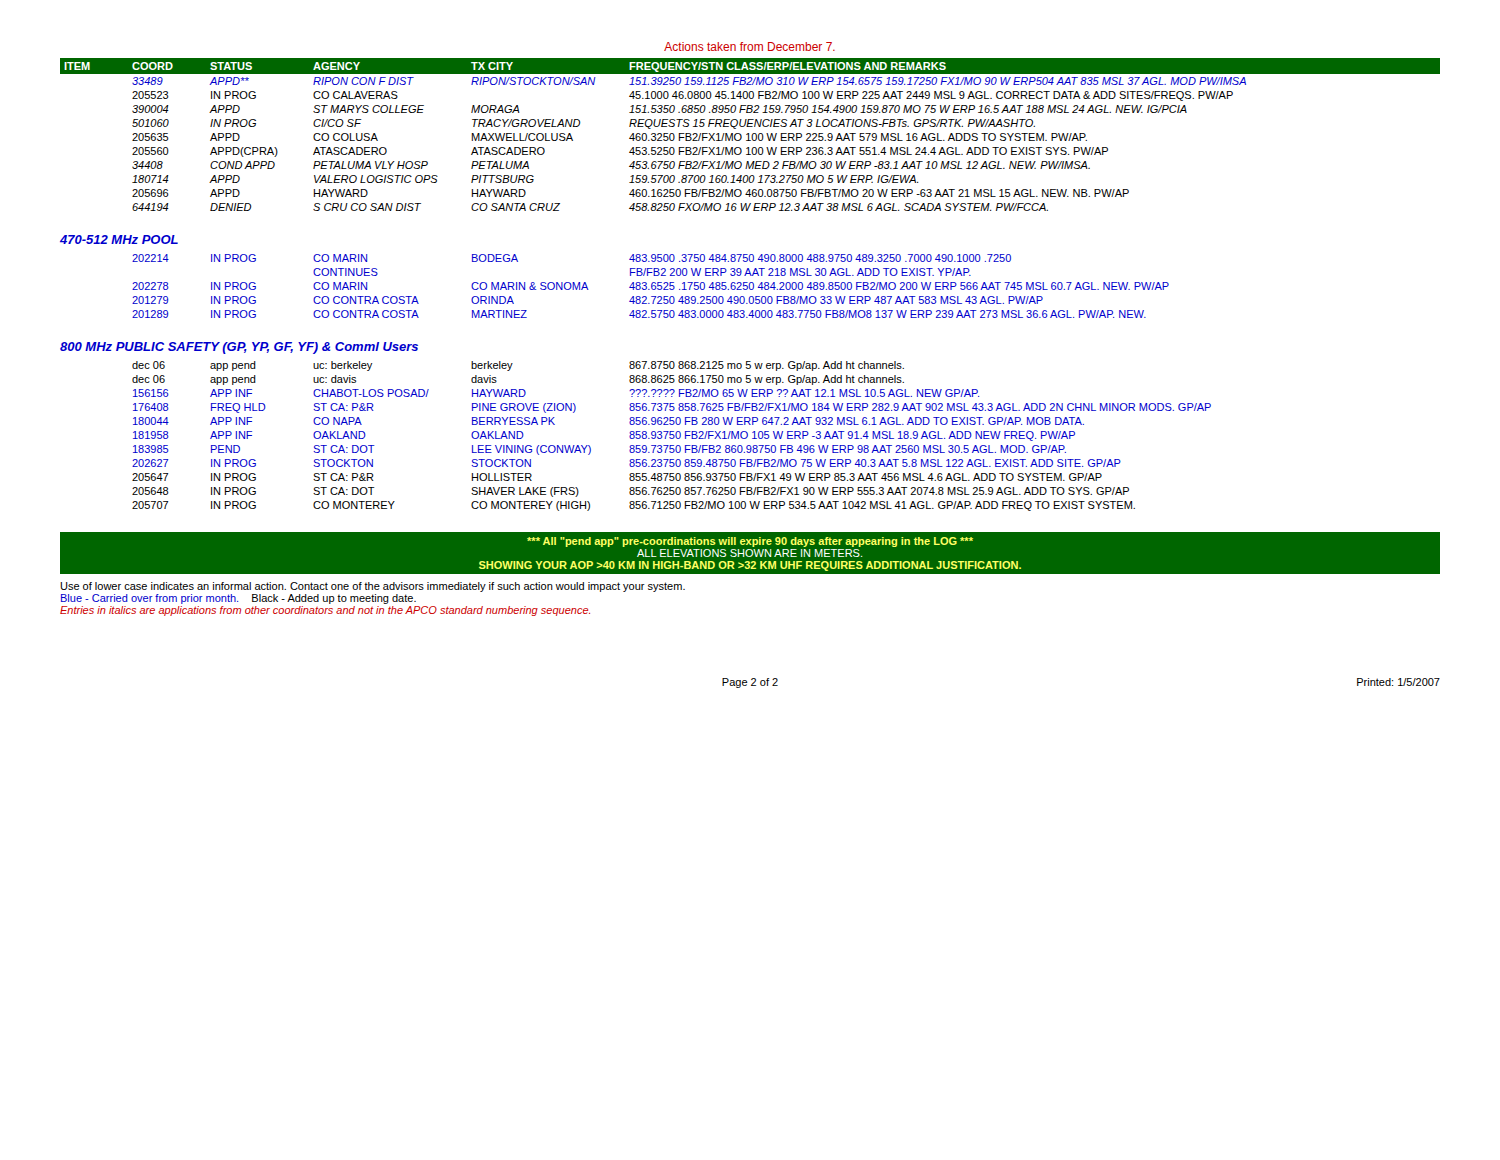Actions taken from December 7.
| ITEM | COORD | STATUS | AGENCY | TX CITY | FREQUENCY/STN CLASS/ERP/ELEVATIONS AND REMARKS |
| --- | --- | --- | --- | --- | --- |
| | 33489 | APPD** | RIPON CON F DIST | RIPON/STOCKTON/SAN | 151.39250 159.1125 FB2/MO 310 W ERP 154.6575 159.17250 FX1/MO 90 W ERP504 AAT 835 MSL 37 AGL. MOD PW/IMSA |
| | 205523 | IN PROG | CO CALAVERAS | | 45.1000 46.0800 45.1400 FB2/MO 100 W ERP 225 AAT 2449 MSL 9 AGL. CORRECT DATA & ADD SITES/FREQS. PW/AP |
| | 390004 | APPD | ST MARYS COLLEGE | MORAGA | 151.5350 .6850 .8950 FB2 159.7950 154.4900 159.870 MO 75 W ERP 16.5 AAT 188 MSL 24 AGL. NEW. IG/PCIA |
| | 501060 | IN PROG | CI/CO SF | TRACY/GROVELAND | REQUESTS 15 FREQUENCIES AT 3 LOCATIONS-FBTs. GPS/RTK. PW/AASHTO. |
| | 205635 | APPD | CO COLUSA | MAXWELL/COLUSA | 460.3250 FB2/FX1/MO 100 W ERP 225.9 AAT 579 MSL 16 AGL. ADDS TO SYSTEM. PW/AP. |
| | 205560 | APPD(CPRA) | ATASCADERO | ATASCADERO | 453.5250 FB2/FX1/MO 100 W ERP 236.3 AAT 551.4 MSL 24.4 AGL. ADD TO EXIST SYS. PW/AP |
| | 34408 | COND APPD | PETALUMA VLY HOSP | PETALUMA | 453.6750 FB2/FX1/MO MED 2 FB/MO 30 W ERP -83.1 AAT 10 MSL 12 AGL. NEW. PW/IMSA. |
| | 180714 | APPD | VALERO LOGISTIC OPS | PITTSBURG | 159.5700 .8700 160.1400 173.2750 MO 5 W ERP. IG/EWA. |
| | 205696 | APPD | HAYWARD | HAYWARD | 460.16250 FB/FB2/MO 460.08750 FB/FBT/MO 20 W ERP -63 AAT 21 MSL 15 AGL. NEW. NB. PW/AP |
| | 644194 | DENIED | S CRU CO SAN DIST | CO SANTA CRUZ | 458.8250 FXO/MO 16 W ERP 12.3 AAT 38 MSL 6 AGL. SCADA SYSTEM. PW/FCCA. |
470-512 MHz POOL
| | 202214 | IN PROG | CO MARIN | BODEGA | 483.9500 .3750 484.8750 490.8000 488.9750 489.3250 .7000 490.1000 .7250 |
| | | | CONTINUES | | FB/FB2 200 W ERP 39 AAT 218 MSL 30 AGL. ADD TO EXIST. YP/AP. |
| | 202278 | IN PROG | CO MARIN | CO MARIN & SONOMA | 483.6525 .1750 485.6250 484.2000 489.8500 FB2/MO 200 W ERP 566 AAT 745 MSL 60.7 AGL. NEW. PW/AP |
| | 201279 | IN PROG | CO CONTRA COSTA | ORINDA | 482.7250 489.2500 490.0500 FB8/MO 33 W ERP 487 AAT 583 MSL 43 AGL. PW/AP |
| | 201289 | IN PROG | CO CONTRA COSTA | MARTINEZ | 482.5750 483.0000 483.4000 483.7750 FB8/MO8 137 W ERP 239 AAT 273 MSL 36.6 AGL. PW/AP. NEW. |
800 MHz PUBLIC SAFETY (GP, YP, GF, YF) & Comml Users
| | dec 06 | app pend | uc: berkeley | berkeley | 867.8750 868.2125 mo 5 w erp. Gp/ap. Add ht channels. |
| | dec 06 | app pend | uc: davis | davis | 868.8625 866.1750 mo 5 w erp. Gp/ap. Add ht channels. |
| | 156156 | APP INF | CHABOT-LOS POSAD/ | HAYWARD | ???.???? FB2/MO 65 W ERP ?? AAT 12.1 MSL 10.5 AGL. NEW GP/AP. |
| | 176408 | FREQ HLD | ST CA: P&R | PINE GROVE (ZION) | 856.7375 858.7625 FB/FB2/FX1/MO 184 W ERP 282.9 AAT 902 MSL 43.3 AGL. ADD 2N CHNL MINOR MODS. GP/AP |
| | 180044 | APP INF | CO NAPA | BERRYESSA PK | 856.96250 FB 280 W ERP 647.2 AAT 932 MSL 6.1 AGL. ADD TO EXIST. GP/AP. MOB DATA. |
| | 181958 | APP INF | OAKLAND | OAKLAND | 858.93750 FB2/FX1/MO 105 W ERP -3 AAT 91.4 MSL 18.9 AGL. ADD NEW FREQ. PW/AP |
| | 183985 | PEND | ST CA: DOT | LEE VINING (CONWAY) | 859.73750 FB/FB2 860.98750 FB 496 W ERP 98 AAT 2560 MSL 30.5 AGL. MOD. GP/AP. |
| | 202627 | IN PROG | STOCKTON | STOCKTON | 856.23750 859.48750 FB/FB2/MO 75 W ERP 40.3 AAT 5.8 MSL 122 AGL. EXIST. ADD SITE. GP/AP |
| | 205647 | IN PROG | ST CA: P&R | HOLLISTER | 855.48750 856.93750 FB/FX1 49 W ERP 85.3 AAT 456 MSL 4.6 AGL. ADD TO SYSTEM. GP/AP |
| | 205648 | IN PROG | ST CA: DOT | SHAVER LAKE (FRS) | 856.76250 857.76250 FB/FB2/FX1 90 W ERP 555.3 AAT 2074.8 MSL 25.9 AGL. ADD TO SYS. GP/AP |
| | 205707 | IN PROG | CO MONTEREY | CO MONTEREY (HIGH) | 856.71250 FB2/MO 100 W ERP 534.5 AAT 1042 MSL 41 AGL. GP/AP. ADD FREQ TO EXIST SYSTEM. |
*** All "pend app" pre-coordinations will expire 90 days after appearing in the LOG ***
ALL ELEVATIONS SHOWN ARE IN METERS.
SHOWING YOUR AOP >40 KM IN HIGH-BAND OR >32 KM UHF REQUIRES ADDITIONAL JUSTIFICATION.
Use of lower case indicates an informal action. Contact one of the advisors immediately if such action would impact your system.
Blue - Carried over from prior month. Black - Added up to meeting date.
Entries in italics are applications from other coordinators and not in the APCO standard numbering sequence.
Page 2 of 2
Printed: 1/5/2007